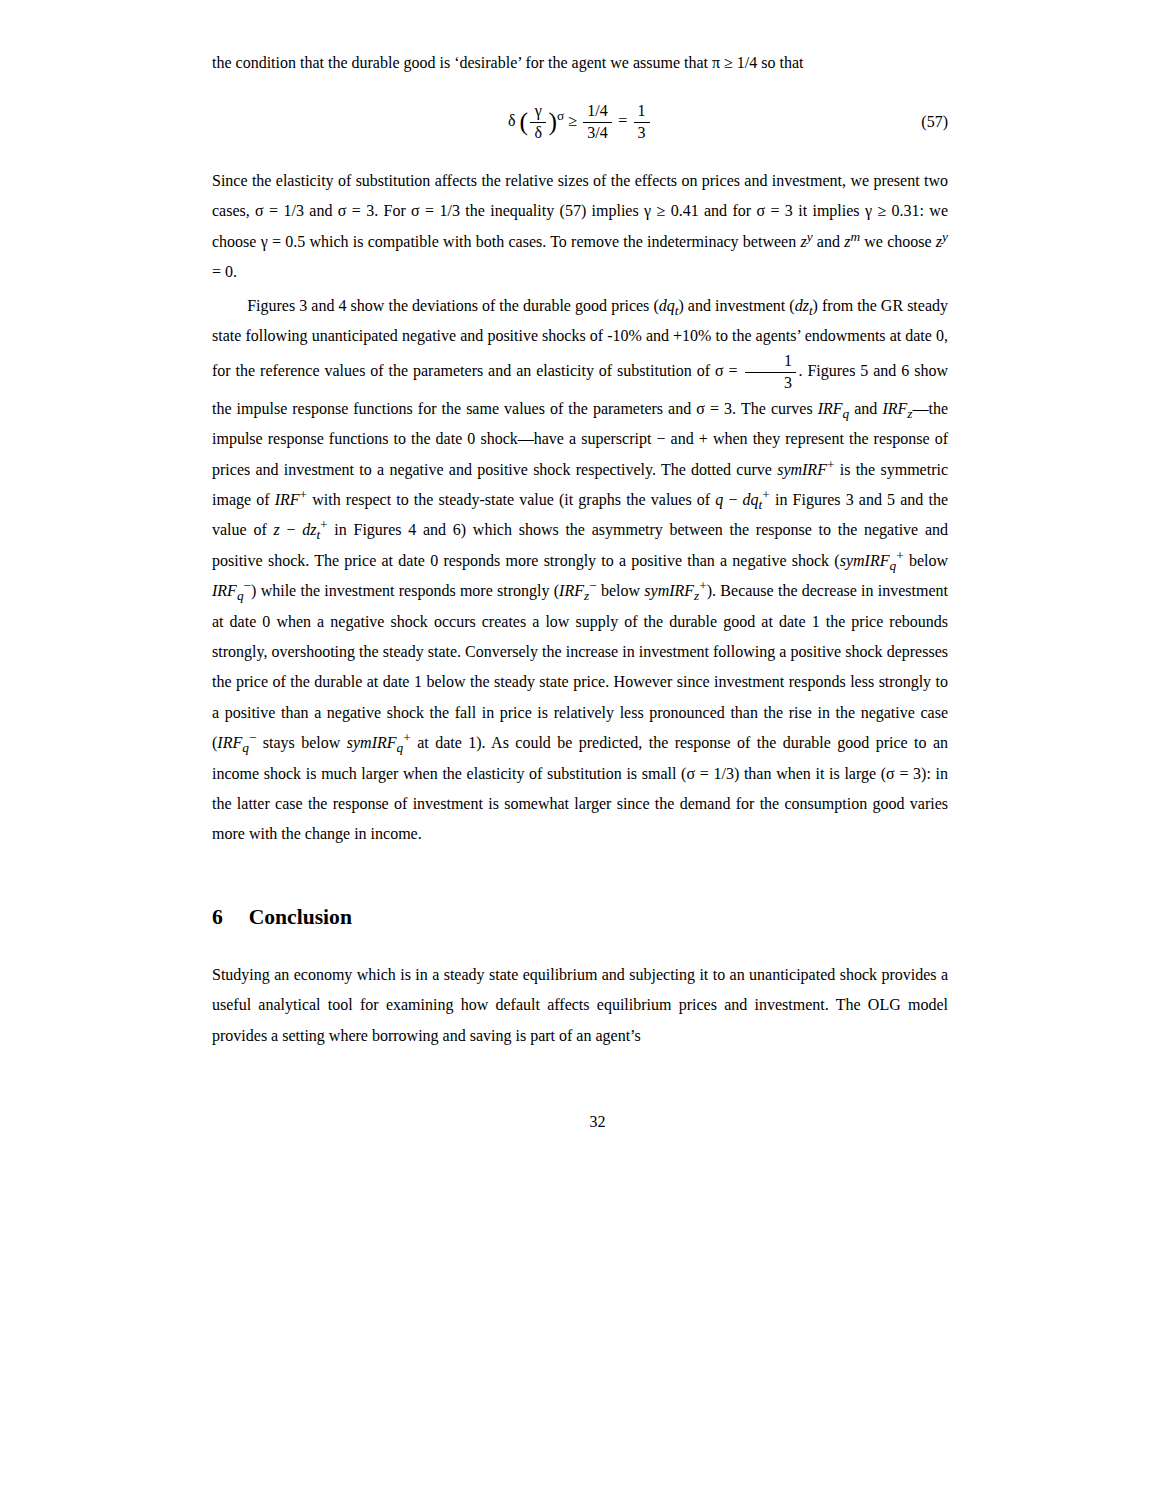the condition that the durable good is ‘desirable’ for the agent we assume that π ≥ 1/4 so that
δ (γδ)σ ≥ 1/43/4 = 13 (57)
Since the elasticity of substitution affects the relative sizes of the effects on prices and investment, we present two cases, σ = 1/3 and σ = 3. For σ = 1/3 the inequality (57) implies γ ≥ 0.41 and for σ = 3 it implies γ ≥ 0.31: we choose γ = 0.5 which is compatible with both cases. To remove the indeterminacy between zy and zm we choose zy = 0.
Figures 3 and 4 show the deviations of the durable good prices (dqt) and investment (dzt) from the GR steady state following unanticipated negative and positive shocks of -10% and +10% to the agents’ endowments at date 0, for the reference values of the parameters and an elasticity of substitution of σ = 13. Figures 5 and 6 show the impulse response functions for the same values of the parameters and σ = 3. The curves IRFq and IRFz—the impulse response functions to the date 0 shock—have a superscript − and + when they represent the response of prices and investment to a negative and positive shock respectively. The dotted curve symIRF+ is the symmetric image of IRF+ with respect to the steady-state value (it graphs the values of q − dqt+ in Figures 3 and 5 and the value of z − dzt+ in Figures 4 and 6) which shows the asymmetry between the response to the negative and positive shock. The price at date 0 responds more strongly to a positive than a negative shock (symIRFq+ below IRFq−) while the investment responds more strongly (IRFz− below symIRFz+). Because the decrease in investment at date 0 when a negative shock occurs creates a low supply of the durable good at date 1 the price rebounds strongly, overshooting the steady state. Conversely the increase in investment following a positive shock depresses the price of the durable at date 1 below the steady state price. However since investment responds less strongly to a positive than a negative shock the fall in price is relatively less pronounced than the rise in the negative case (IRFq− stays below symIRFq+ at date 1). As could be predicted, the response of the durable good price to an income shock is much larger when the elasticity of substitution is small (σ = 1/3) than when it is large (σ = 3): in the latter case the response of investment is somewhat larger since the demand for the consumption good varies more with the change in income.
6 Conclusion
Studying an economy which is in a steady state equilibrium and subjecting it to an unanticipated shock provides a useful analytical tool for examining how default affects equilibrium prices and investment. The OLG model provides a setting where borrowing and saving is part of an agent’s
32